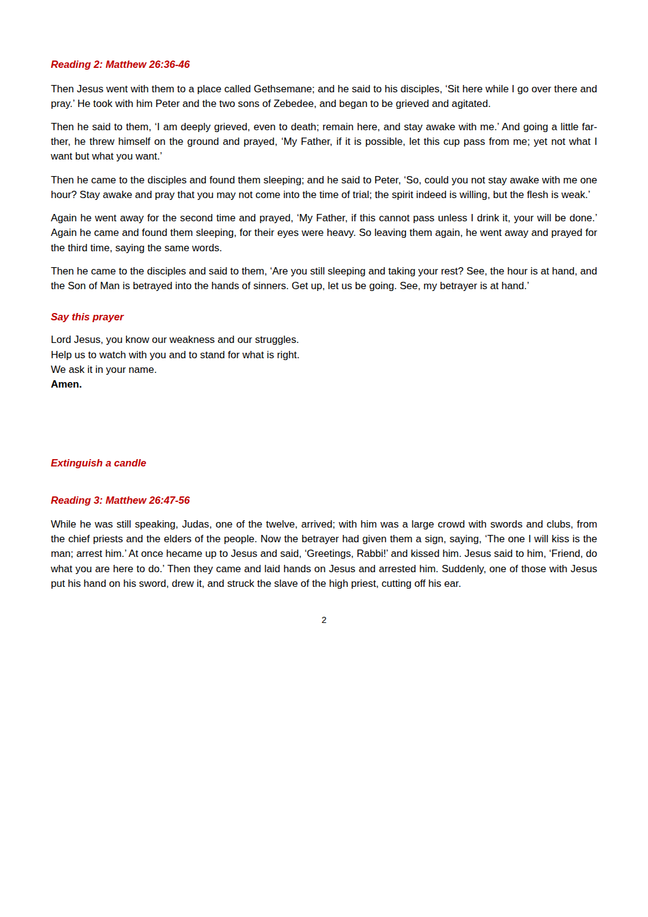Reading 2: Matthew 26:36-46
Then Jesus went with them to a place called Gethsemane; and he said to his disciples, ‘Sit here while I go over there and pray.’ He took with him Peter and the two sons of Zebedee, and began to be grieved and agitated.
Then he said to them, ‘I am deeply grieved, even to death; remain here, and stay awake with me.’ And going a little farther, he threw himself on the ground and prayed, ‘My Father, if it is possible, let this cup pass from me; yet not what I want but what you want.’
Then he came to the disciples and found them sleeping; and he said to Peter, ‘So, could you not stay awake with me one hour? Stay awake and pray that you may not come into the time of trial; the spirit indeed is willing, but the flesh is weak.’
Again he went away for the second time and prayed, ‘My Father, if this cannot pass unless I drink it, your will be done.’ Again he came and found them sleeping, for their eyes were heavy. So leaving them again, he went away and prayed for the third time, saying the same words.
Then he came to the disciples and said to them, ‘Are you still sleeping and taking your rest? See, the hour is at hand, and the Son of Man is betrayed into the hands of sinners. Get up, let us be going. See, my betrayer is at hand.’
Say this prayer
Lord Jesus, you know our weakness and our struggles.
Help us to watch with you and to stand for what is right.
We ask it in your name.
Amen.
Extinguish a candle
Reading 3: Matthew 26:47-56
While he was still speaking, Judas, one of the twelve, arrived; with him was a large crowd with swords and clubs, from the chief priests and the elders of the people. Now the betrayer had given them a sign, saying, ‘The one I will kiss is the man; arrest him.’ At once hecame up to Jesus and said, ‘Greetings, Rabbi!’ and kissed him. Jesus said to him, ‘Friend, do what you are here to do.’ Then they came and laid hands on Jesus and arrested him. Suddenly, one of those with Jesus put his hand on his sword, drew it, and struck the slave of the high priest, cutting off his ear.
2